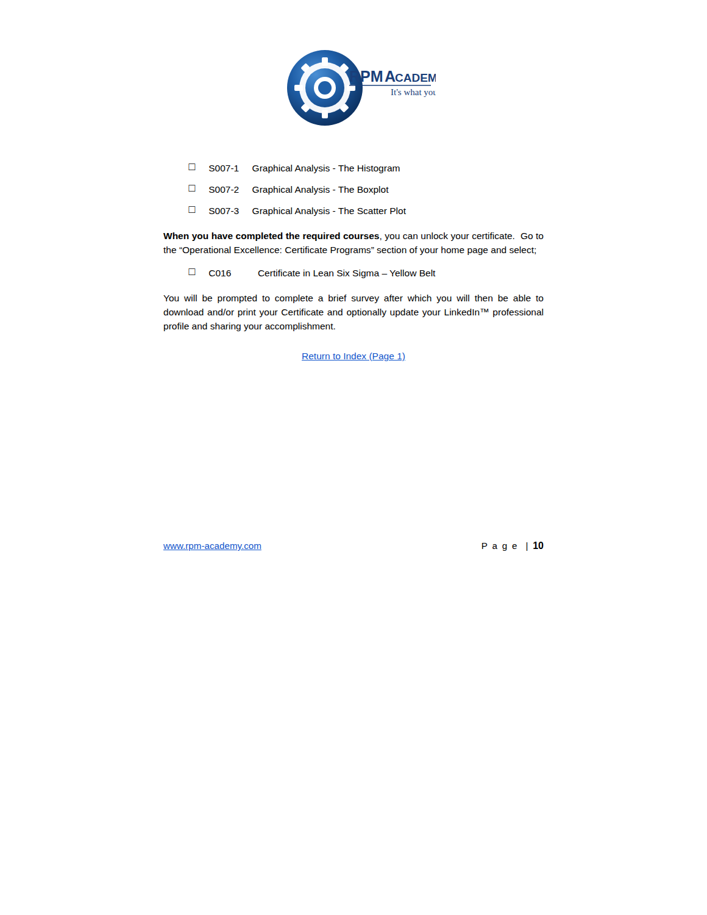RPM RPM A CADEMY It's what you do!
S007-1 Graphical Analysis - The Histogram
S007-2 Graphical Analysis - The Boxplot
S007-3 Graphical Analysis - The Scatter Plot
When you have completed the required courses, you can unlock your certificate. Go to the “Operational Excellence: Certificate Programs” section of your home page and select;
C016 Certificate in Lean Six Sigma – Yellow Belt
You will be prompted to complete a brief survey after which you will then be able to download and/or print your Certificate and optionally update your LinkedIn™ professional profile and sharing your accomplishment.
Return to Index (Page 1)
www.rpm-academy.com P a g e | 10